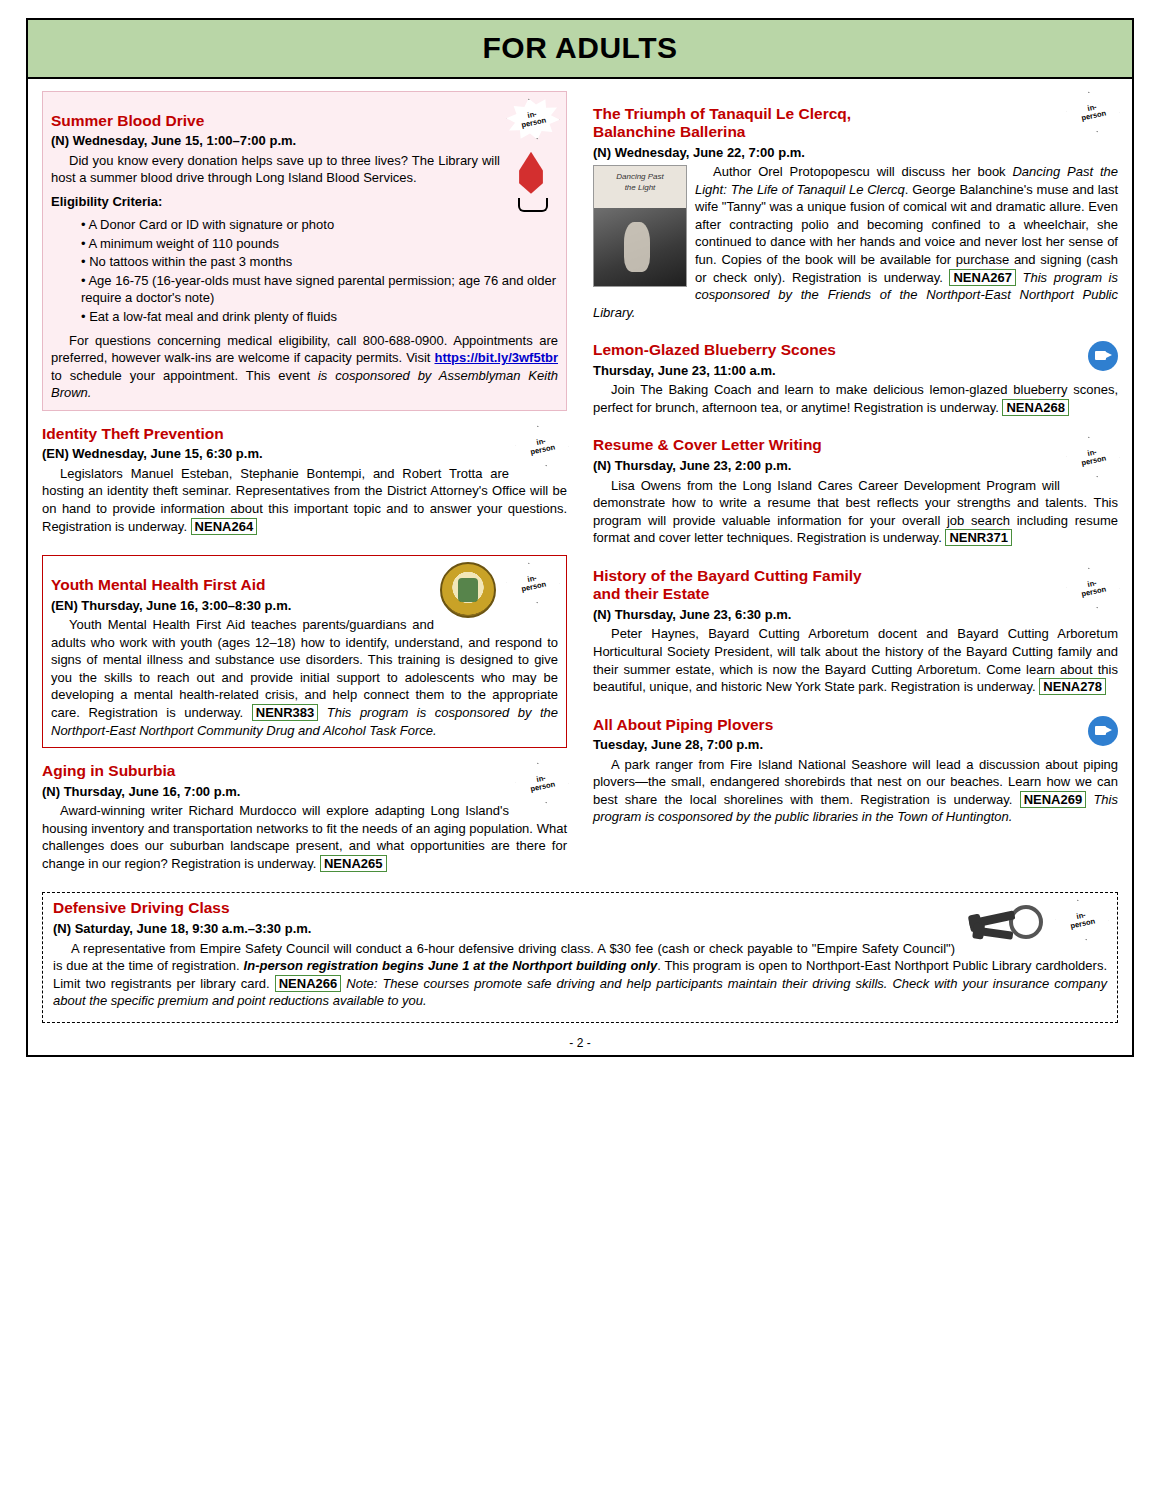FOR ADULTS
in-
person
Summer Blood Drive
(N) Wednesday, June 15, 1:00–7:00 p.m.
Did you know every donation helps save up to three lives? The Library will host a summer blood drive through Long Island Blood Services.
Eligibility Criteria:
A Donor Card or ID with signature or photo
A minimum weight of 110 pounds
No tattoos within the past 3 months
Age 16-75 (16-year-olds must have signed parental permission; age 76 and older require a doctor's note)
Eat a low-fat meal and drink plenty of fluids
For questions concerning medical eligibility, call 800-688-0900. Appointments are preferred, however walk-ins are welcome if capacity permits. Visit https://bit.ly/3wf5tbr to schedule your appointment. This event is cosponsored by Assemblyman Keith Brown.
in-
person
Identity Theft Prevention
(EN) Wednesday, June 15, 6:30 p.m.
Legislators Manuel Esteban, Stephanie Bontempi, and Robert Trotta are hosting an identity theft seminar. Representatives from the District Attorney's Office will be on hand to provide information about this important topic and to answer your questions. Registration is underway. NENA264
in-
person
Youth Mental Health First Aid
(EN) Thursday, June 16, 3:00–8:30 p.m.
Youth Mental Health First Aid teaches parents/guardians and adults who work with youth (ages 12–18) how to identify, understand, and respond to signs of mental illness and substance use disorders. This training is designed to give you the skills to reach out and provide initial support to adolescents who may be developing a mental health-related crisis, and help connect them to the appropriate care. Registration is underway. NENR383 This program is cosponsored by the Northport-East Northport Community Drug and Alcohol Task Force.
in-
person
Aging in Suburbia
(N) Thursday, June 16, 7:00 p.m.
Award-winning writer Richard Murdocco will explore adapting Long Island's housing inventory and transportation networks to fit the needs of an aging population. What challenges does our suburban landscape present, and what opportunities are there for change in our region? Registration is underway. NENA265
in-
person
The Triumph of Tanaquil Le Clercq,
Balanchine Ballerina
(N) Wednesday, June 22, 7:00 p.m.
Dancing Past
the Light
Author Orel Protopopescu will discuss her book Dancing Past the Light: The Life of Tanaquil Le Clercq. George Balanchine's muse and last wife "Tanny" was a unique fusion of comical wit and dramatic allure. Even after contracting polio and becoming confined to a wheelchair, she continued to dance with her hands and voice and never lost her sense of fun. Copies of the book will be available for purchase and signing (cash or check only). Registration is underway. NENA267 This program is cosponsored by the Friends of the Northport-East Northport Public Library.
Lemon-Glazed Blueberry Scones
Thursday, June 23, 11:00 a.m.
Join The Baking Coach and learn to make delicious lemon-glazed blueberry scones, perfect for brunch, afternoon tea, or anytime! Registration is underway. NENA268
in-
person
Resume & Cover Letter Writing
(N) Thursday, June 23, 2:00 p.m.
Lisa Owens from the Long Island Cares Career Development Program will demonstrate how to write a resume that best reflects your strengths and talents. This program will provide valuable information for your overall job search including resume format and cover letter techniques. Registration is underway. NENR371
in-
person
History of the Bayard Cutting Family
and their Estate
(N) Thursday, June 23, 6:30 p.m.
Peter Haynes, Bayard Cutting Arboretum docent and Bayard Cutting Arboretum Horticultural Society President, will talk about the history of the Bayard Cutting family and their summer estate, which is now the Bayard Cutting Arboretum. Come learn about this beautiful, unique, and historic New York State park. Registration is underway. NENA278
All About Piping Plovers
Tuesday, June 28, 7:00 p.m.
A park ranger from Fire Island National Seashore will lead a discussion about piping plovers—the small, endangered shorebirds that nest on our beaches. Learn how we can best share the local shorelines with them. Registration is underway. NENA269 This program is cosponsored by the public libraries in the Town of Huntington.
in-
person
Defensive Driving Class
(N) Saturday, June 18, 9:30 a.m.–3:30 p.m.
A representative from Empire Safety Council will conduct a 6-hour defensive driving class. A $30 fee (cash or check payable to "Empire Safety Council") is due at the time of registration. In-person registration begins June 1 at the Northport building only. This program is open to Northport-East Northport Public Library cardholders. Limit two registrants per library card. NENA266 Note: These courses promote safe driving and help participants maintain their driving skills. Check with your insurance company about the specific premium and point reductions available to you.
- 2 -